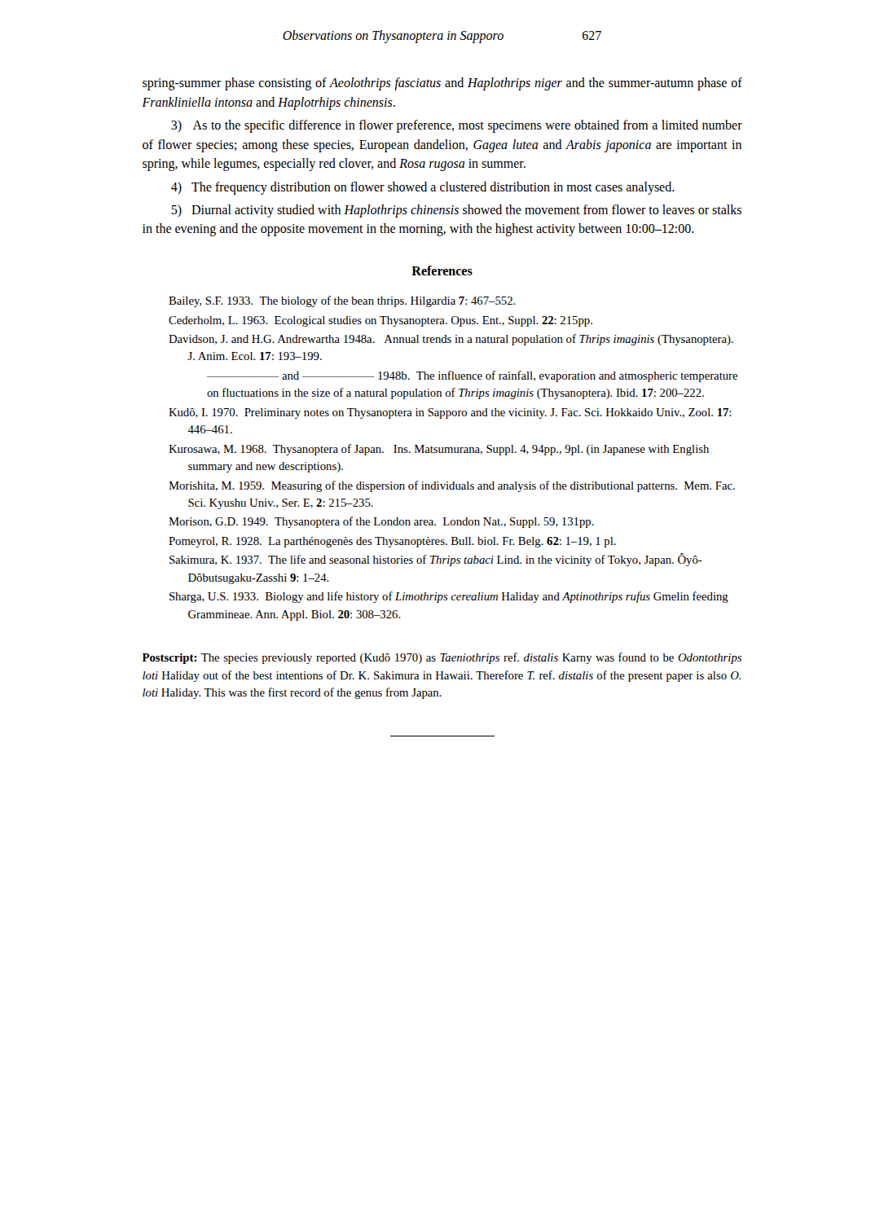Observations on Thysanoptera in Sapporo 627
spring-summer phase consisting of Aeolothrips fasciatus and Haplothrips niger and the summer-autumn phase of Frankliniella intonsa and Haplotrhips chinensis.
3) As to the specific difference in flower preference, most specimens were obtained from a limited number of flower species; among these species, European dandelion, Gagea lutea and Arabis japonica are important in spring, while legumes, especially red clover, and Rosa rugosa in summer.
4) The frequency distribution on flower showed a clustered distribution in most cases analysed.
5) Diurnal activity studied with Haplothrips chinensis showed the movement from flower to leaves or stalks in the evening and the opposite movement in the morning, with the highest activity between 10:00–12:00.
References
Bailey, S.F. 1933. The biology of the bean thrips. Hilgardia 7: 467–552.
Cederholm, L. 1963. Ecological studies on Thysanoptera. Opus. Ent., Suppl. 22: 215pp.
Davidson, J. and H.G. Andrewartha 1948a. Annual trends in a natural population of Thrips imaginis (Thysanoptera). J. Anim. Ecol. 17: 193–199.
—————— and —————— 1948b. The influence of rainfall, evaporation and atmospheric temperature on fluctuations in the size of a natural population of Thrips imaginis (Thysanoptera). Ibid. 17: 200–222.
Kudô, I. 1970. Preliminary notes on Thysanoptera in Sapporo and the vicinity. J. Fac. Sci. Hokkaido Univ., Zool. 17: 446–461.
Kurosawa, M. 1968. Thysanoptera of Japan. Ins. Matsumurana, Suppl. 4, 94pp., 9pl. (in Japanese with English summary and new descriptions).
Morishita, M. 1959. Measuring of the dispersion of individuals and analysis of the distributional patterns. Mem. Fac. Sci. Kyushu Univ., Ser. E, 2: 215–235.
Morison, G.D. 1949. Thysanoptera of the London area. London Nat., Suppl. 59, 131pp.
Pomeyrol, R. 1928. La parthénogenès des Thysanoptères. Bull. biol. Fr. Belg. 62: 1–19, 1 pl.
Sakimura, K. 1937. The life and seasonal histories of Thrips tabaci Lind. in the vicinity of Tokyo, Japan. Ôyô-Dôbutsugaku-Zasshi 9: 1–24.
Sharga, U.S. 1933. Biology and life history of Limothrips cerealium Haliday and Aptinothrips rufus Gmelin feeding Grammineae. Ann. Appl. Biol. 20: 308–326.
Postscript: The species previously reported (Kudô 1970) as Taeniothrips ref. distalis Karny was found to be Odontothrips loti Haliday out of the best intentions of Dr. K. Sakimura in Hawaii. Therefore T. ref. distalis of the present paper is also O. loti Haliday. This was the first record of the genus from Japan.